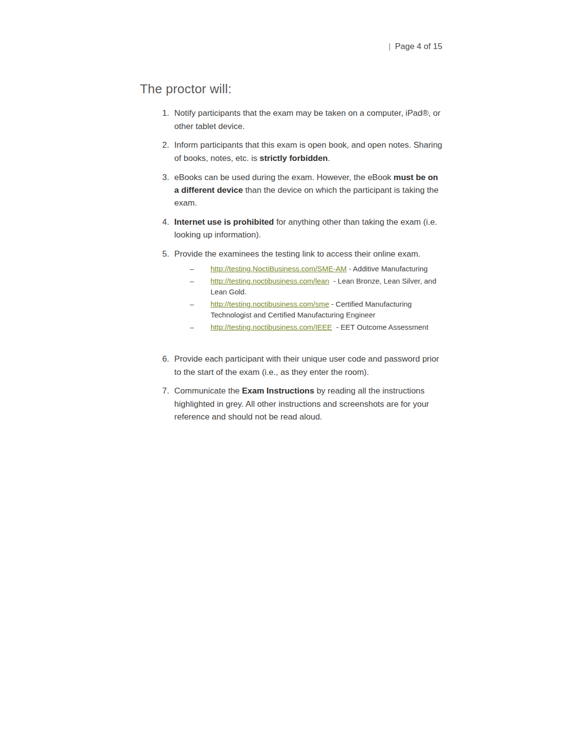| Page 4 of 15
The proctor will:
Notify participants that the exam may be taken on a computer, iPad®, or other tablet device.
Inform participants that this exam is open book, and open notes. Sharing of books, notes, etc. is strictly forbidden.
eBooks can be used during the exam. However, the eBook must be on a different device than the device on which the participant is taking the exam.
Internet use is prohibited for anything other than taking the exam (i.e. looking up information).
Provide the examinees the testing link to access their online exam.
http://testing.NoctiBusiness.com/SME-AM - Additive Manufacturing
http://testing.noctibusiness.com/lean - Lean Bronze, Lean Silver, and Lean Gold.
http://testing.noctibusiness.com/sme - Certified Manufacturing Technologist and Certified Manufacturing Engineer
http://testing.noctibusiness.com/IEEE - EET Outcome Assessment
Provide each participant with their unique user code and password prior to the start of the exam (i.e., as they enter the room).
Communicate the Exam Instructions by reading all the instructions highlighted in grey. All other instructions and screenshots are for your reference and should not be read aloud.